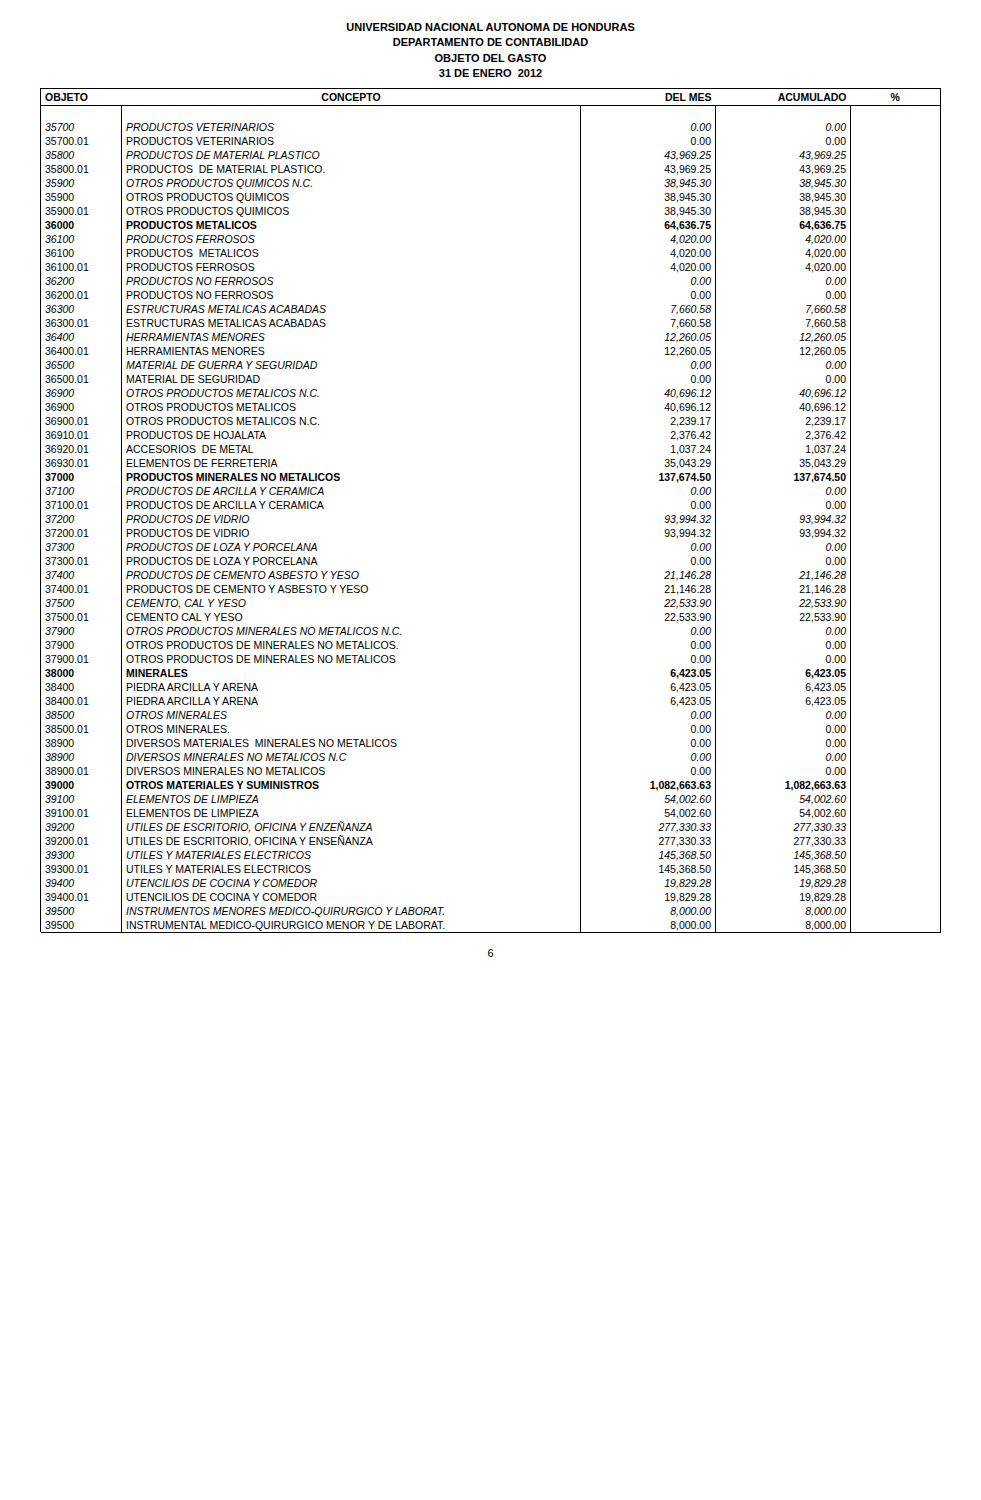UNIVERSIDAD NACIONAL AUTONOMA DE HONDURAS
DEPARTAMENTO DE CONTABILIDAD
OBJETO DEL GASTO
31 DE ENERO 2012
| OBJETO | CONCEPTO | DEL MES | ACUMULADO | % |
| --- | --- | --- | --- | --- |
| 35700 | PRODUCTOS VETERINARIOS | 0.00 | 0.00 | |
| 35700.01 | PRODUCTOS VETERINARIOS | 0.00 | 0.00 | |
| 35800 | PRODUCTOS DE MATERIAL PLASTICO | 43,969.25 | 43,969.25 | |
| 35800.01 | PRODUCTOS DE MATERIAL PLASTICO. | 43,969.25 | 43,969.25 | |
| 35900 | OTROS PRODUCTOS QUIMICOS N.C. | 38,945.30 | 38,945.30 | |
| 35900 | OTROS PRODUCTOS QUIMICOS | 38,945.30 | 38,945.30 | |
| 35900.01 | OTROS PRODUCTOS QUIMICOS | 38,945.30 | 38,945.30 | |
| 36000 | PRODUCTOS METALICOS | 64,636.75 | 64,636.75 | |
| 36100 | PRODUCTOS FERROSOS | 4,020.00 | 4,020.00 | |
| 36100 | PRODUCTOS METALICOS | 4,020.00 | 4,020.00 | |
| 36100.01 | PRODUCTOS FERROSOS | 4,020.00 | 4,020.00 | |
| 36200 | PRODUCTOS NO FERROSOS | 0.00 | 0.00 | |
| 36200.01 | PRODUCTOS NO FERROSOS | 0.00 | 0.00 | |
| 36300 | ESTRUCTURAS METALICAS ACABADAS | 7,660.58 | 7,660.58 | |
| 36300.01 | ESTRUCTURAS METALICAS ACABADAS | 7,660.58 | 7,660.58 | |
| 36400 | HERRAMIENTAS MENORES | 12,260.05 | 12,260.05 | |
| 36400.01 | HERRAMIENTAS MENORES | 12,260.05 | 12,260.05 | |
| 36500 | MATERIAL DE GUERRA Y SEGURIDAD | 0.00 | 0.00 | |
| 36500.01 | MATERIAL DE SEGURIDAD | 0.00 | 0.00 | |
| 36900 | OTROS PRODUCTOS METALICOS N.C. | 40,696.12 | 40,696.12 | |
| 36900 | OTROS PRODUCTOS METALICOS | 40,696.12 | 40,696.12 | |
| 36900.01 | OTROS PRODUCTOS METALICOS N.C. | 2,239.17 | 2,239.17 | |
| 36910.01 | PRODUCTOS DE HOJALATA | 2,376.42 | 2,376.42 | |
| 36920.01 | ACCESORIOS DE METAL | 1,037.24 | 1,037.24 | |
| 36930.01 | ELEMENTOS DE FERRETERIA | 35,043.29 | 35,043.29 | |
| 37000 | PRODUCTOS MINERALES NO METALICOS | 137,674.50 | 137,674.50 | |
| 37100 | PRODUCTOS DE ARCILLA Y CERAMICA | 0.00 | 0.00 | |
| 37100.01 | PRODUCTOS DE ARCILLA Y CERAMICA | 0.00 | 0.00 | |
| 37200 | PRODUCTOS DE VIDRIO | 93,994.32 | 93,994.32 | |
| 37200.01 | PRODUCTOS DE VIDRIO | 93,994.32 | 93,994.32 | |
| 37300 | PRODUCTOS DE LOZA Y PORCELANA | 0.00 | 0.00 | |
| 37300.01 | PRODUCTOS DE LOZA Y PORCELANA | 0.00 | 0.00 | |
| 37400 | PRODUCTOS DE CEMENTO ASBESTO Y YESO | 21,146.28 | 21,146.28 | |
| 37400.01 | PRODUCTOS DE CEMENTO Y ASBESTO Y YESO | 21,146.28 | 21,146.28 | |
| 37500 | CEMENTO, CAL Y YESO | 22,533.90 | 22,533.90 | |
| 37500.01 | CEMENTO CAL Y YESO | 22,533.90 | 22,533.90 | |
| 37900 | OTROS PRODUCTOS MINERALES NO METALICOS N.C. | 0.00 | 0.00 | |
| 37900 | OTROS PRODUCTOS DE MINERALES NO METALICOS. | 0.00 | 0.00 | |
| 37900.01 | OTROS PRODUCTOS DE MINERALES NO METALICOS | 0.00 | 0.00 | |
| 38000 | MINERALES | 6,423.05 | 6,423.05 | |
| 38400 | PIEDRA ARCILLA Y ARENA | 6,423.05 | 6,423.05 | |
| 38400.01 | PIEDRA ARCILLA Y ARENA | 6,423.05 | 6,423.05 | |
| 38500 | OTROS MINERALES | 0.00 | 0.00 | |
| 38500.01 | OTROS MINERALES. | 0.00 | 0.00 | |
| 38900 | DIVERSOS MATERIALES MINERALES NO METALICOS | 0.00 | 0.00 | |
| 38900 | DIVERSOS MINERALES NO METALICOS N.C | 0.00 | 0.00 | |
| 38900.01 | DIVERSOS MINERALES NO METALICOS | 0.00 | 0.00 | |
| 39000 | OTROS MATERIALES Y SUMINISTROS | 1,082,663.63 | 1,082,663.63 | |
| 39100 | ELEMENTOS DE LIMPIEZA | 54,002.60 | 54,002.60 | |
| 39100.01 | ELEMENTOS DE LIMPIEZA | 54,002.60 | 54,002.60 | |
| 39200 | UTILES DE ESCRITORIO, OFICINA Y ENZEÑANZA | 277,330.33 | 277,330.33 | |
| 39200.01 | UTILES DE ESCRITORIO, OFICINA Y ENSEÑANZA | 277,330.33 | 277,330.33 | |
| 39300 | UTILES Y MATERIALES ELECTRICOS | 145,368.50 | 145,368.50 | |
| 39300.01 | UTILES Y MATERIALES ELECTRICOS | 145,368.50 | 145,368.50 | |
| 39400 | UTENCILIOS DE COCINA Y COMEDOR | 19,829.28 | 19,829.28 | |
| 39400.01 | UTENCILIOS DE COCINA Y COMEDOR | 19,829.28 | 19,829.28 | |
| 39500 | INSTRUMENTOS MENORES MEDICO-QUIRURGICO Y LABORAT. | 8,000.00 | 8,000.00 | |
| 39500 | INSTRUMENTAL MEDICO-QUIRURGICO MENOR Y DE LABORAT. | 8,000.00 | 8,000.00 | |
6